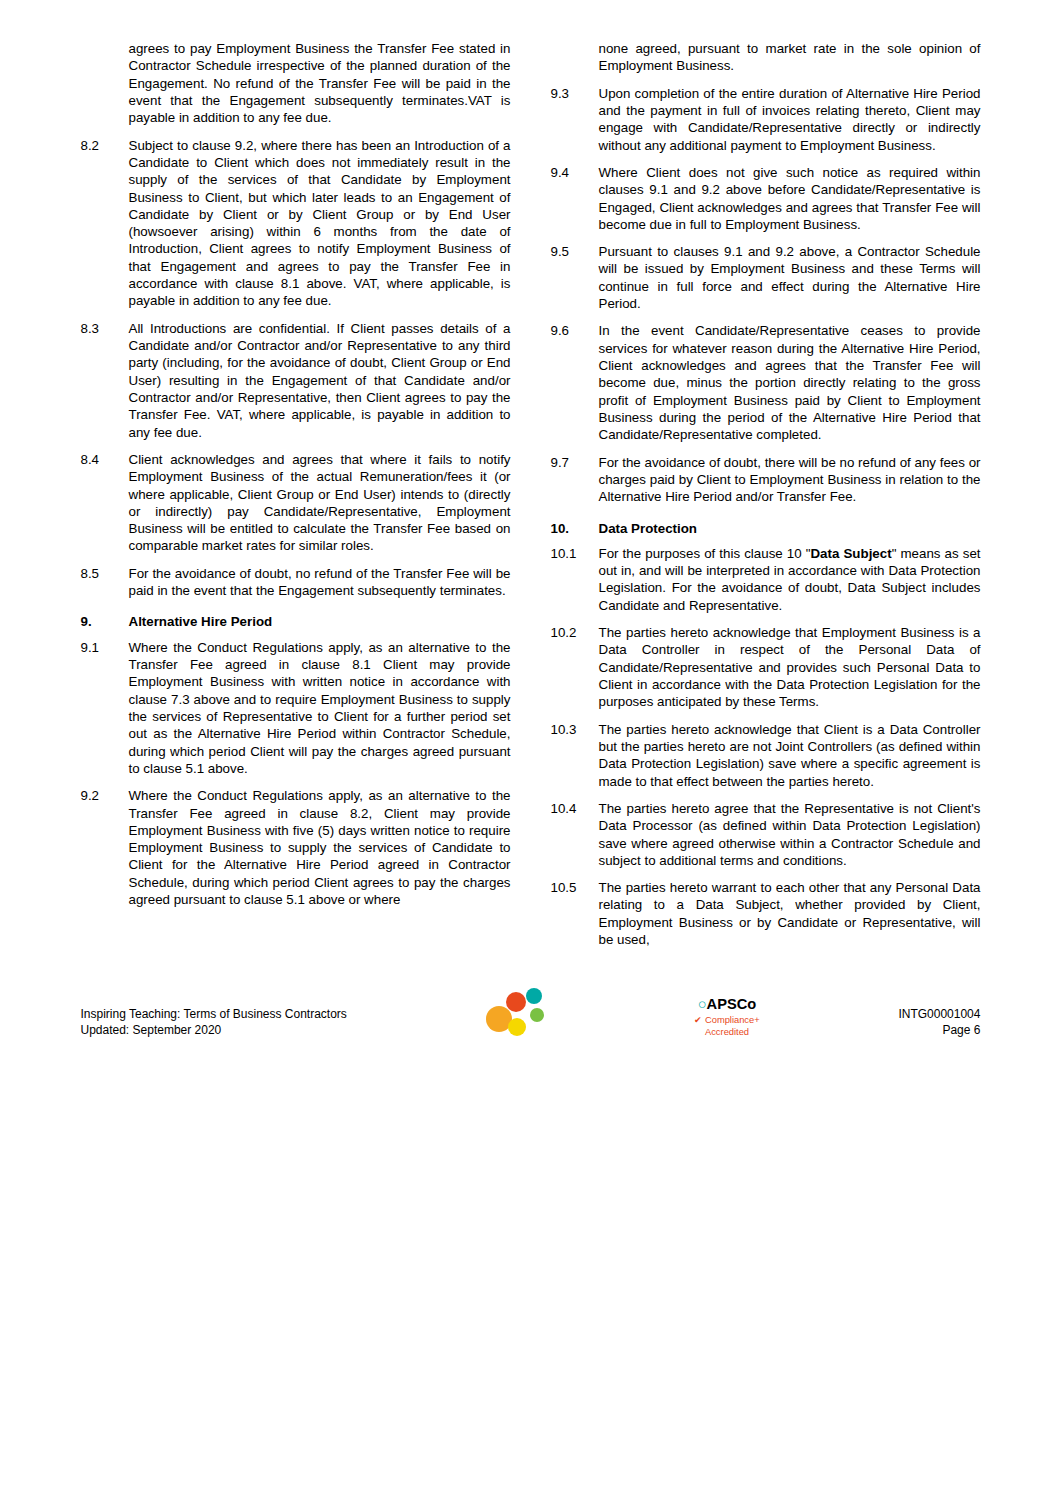agrees to pay Employment Business the Transfer Fee stated in Contractor Schedule irrespective of the planned duration of the Engagement. No refund of the Transfer Fee will be paid in the event that the Engagement subsequently terminates.VAT is payable in addition to any fee due.
8.2
Subject to clause 9.2, where there has been an Introduction of a Candidate to Client which does not immediately result in the supply of the services of that Candidate by Employment Business to Client, but which later leads to an Engagement of Candidate by Client or by Client Group or by End User (howsoever arising) within 6 months from the date of Introduction, Client agrees to notify Employment Business of that Engagement and agrees to pay the Transfer Fee in accordance with clause 8.1 above. VAT, where applicable, is payable in addition to any fee due.
8.3
All Introductions are confidential. If Client passes details of a Candidate and/or Contractor and/or Representative to any third party (including, for the avoidance of doubt, Client Group or End User) resulting in the Engagement of that Candidate and/or Contractor and/or Representative, then Client agrees to pay the Transfer Fee. VAT, where applicable, is payable in addition to any fee due.
8.4
Client acknowledges and agrees that where it fails to notify Employment Business of the actual Remuneration/fees it (or where applicable, Client Group or End User) intends to (directly or indirectly) pay Candidate/Representative, Employment Business will be entitled to calculate the Transfer Fee based on comparable market rates for similar roles.
8.5
For the avoidance of doubt, no refund of the Transfer Fee will be paid in the event that the Engagement subsequently terminates.
9. Alternative Hire Period
9.1
Where the Conduct Regulations apply, as an alternative to the Transfer Fee agreed in clause 8.1 Client may provide Employment Business with written notice in accordance with clause 7.3 above and to require Employment Business to supply the services of Representative to Client for a further period set out as the Alternative Hire Period within Contractor Schedule, during which period Client will pay the charges agreed pursuant to clause 5.1 above.
9.2
Where the Conduct Regulations apply, as an alternative to the Transfer Fee agreed in clause 8.2, Client may provide Employment Business with five (5) days written notice to require Employment Business to supply the services of Candidate to Client for the Alternative Hire Period agreed in Contractor Schedule, during which period Client agrees to pay the charges agreed pursuant to clause 5.1 above or where
none agreed, pursuant to market rate in the sole opinion of Employment Business.
9.3
Upon completion of the entire duration of Alternative Hire Period and the payment in full of invoices relating thereto, Client may engage with Candidate/Representative directly or indirectly without any additional payment to Employment Business.
9.4
Where Client does not give such notice as required within clauses 9.1 and 9.2 above before Candidate/Representative is Engaged, Client acknowledges and agrees that Transfer Fee will become due in full to Employment Business.
9.5
Pursuant to clauses 9.1 and 9.2 above, a Contractor Schedule will be issued by Employment Business and these Terms will continue in full force and effect during the Alternative Hire Period.
9.6
In the event Candidate/Representative ceases to provide services for whatever reason during the Alternative Hire Period, Client acknowledges and agrees that the Transfer Fee will become due, minus the portion directly relating to the gross profit of Employment Business paid by Client to Employment Business during the period of the Alternative Hire Period that Candidate/Representative completed.
9.7
For the avoidance of doubt, there will be no refund of any fees or charges paid by Client to Employment Business in relation to the Alternative Hire Period and/or Transfer Fee.
10. Data Protection
10.1
For the purposes of this clause 10 "Data Subject" means as set out in, and will be interpreted in accordance with Data Protection Legislation. For the avoidance of doubt, Data Subject includes Candidate and Representative.
10.2
The parties hereto acknowledge that Employment Business is a Data Controller in respect of the Personal Data of Candidate/Representative and provides such Personal Data to Client in accordance with the Data Protection Legislation for the purposes anticipated by these Terms.
10.3
The parties hereto acknowledge that Client is a Data Controller but the parties hereto are not Joint Controllers (as defined within Data Protection Legislation) save where a specific agreement is made to that effect between the parties hereto.
10.4
The parties hereto agree that the Representative is not Client's Data Processor (as defined within Data Protection Legislation) save where agreed otherwise within a Contractor Schedule and subject to additional terms and conditions.
10.5
The parties hereto warrant to each other that any Personal Data relating to a Data Subject, whether provided by Client, Employment Business or by Candidate or Representative, will be used,
Inspiring Teaching: Terms of Business Contractors
Updated: September 2020
○APSCo
✔ Compliance+
Accredited
INTG00001004
Page 6